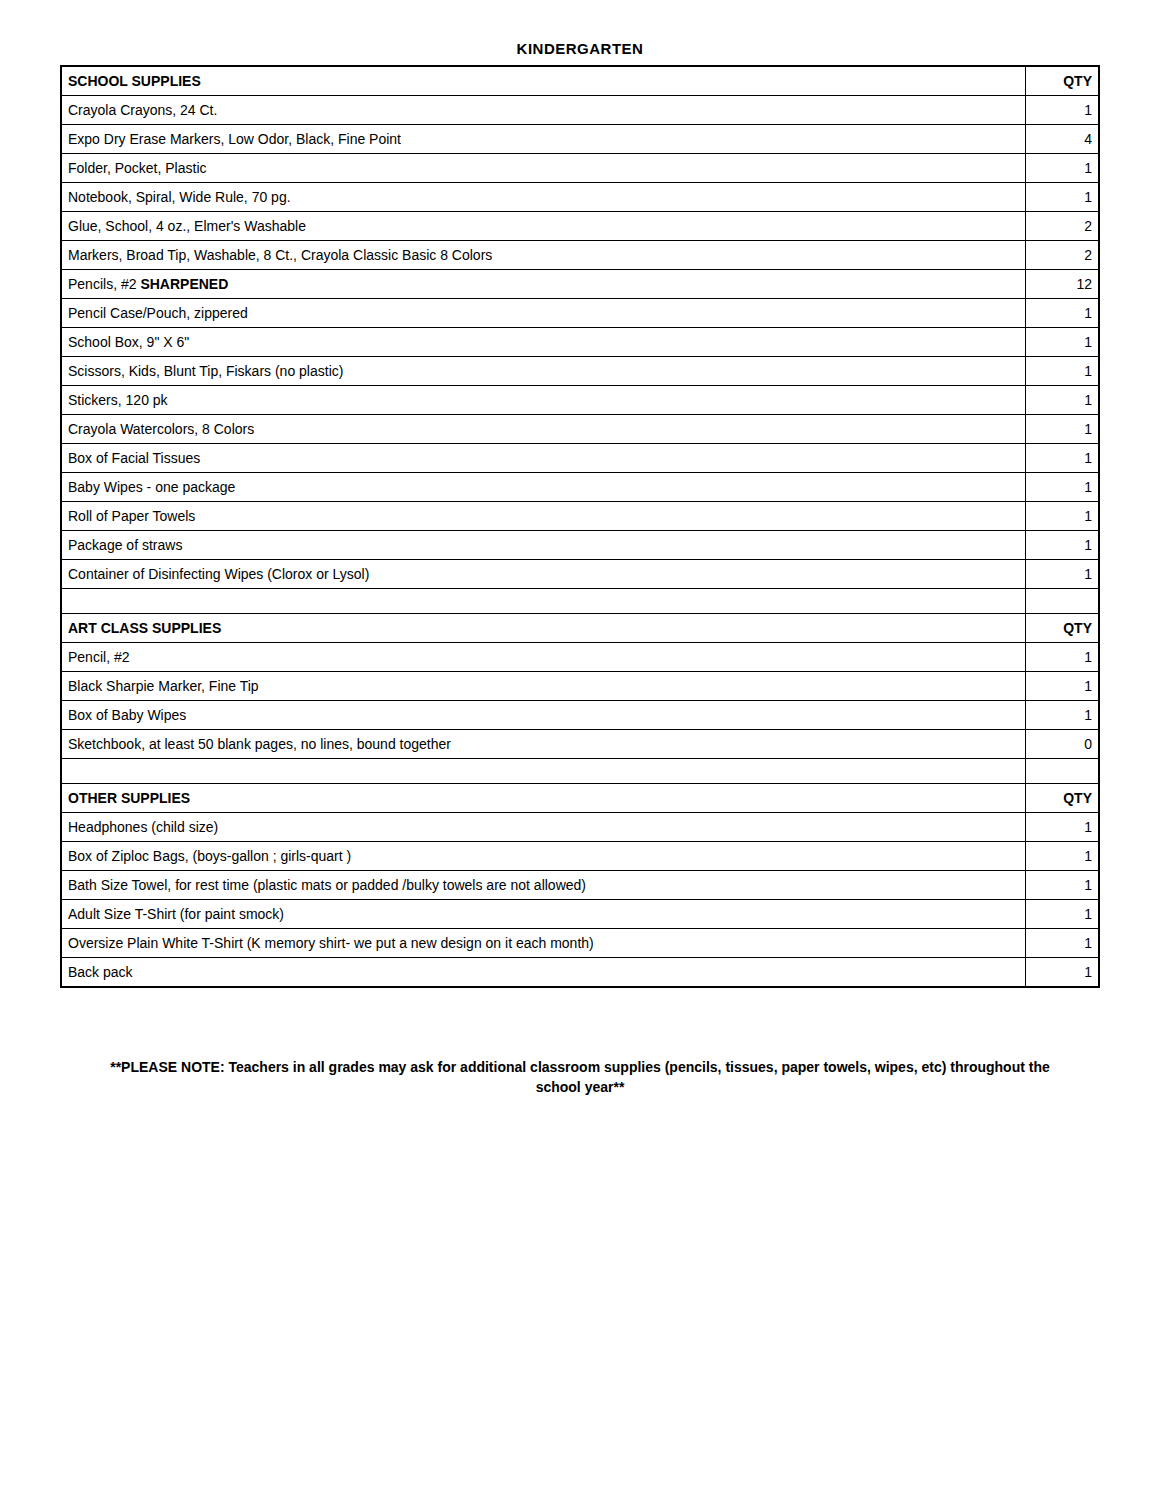KINDERGARTEN
| SCHOOL SUPPLIES | QTY |
| --- | --- |
| Crayola Crayons, 24 Ct. | 1 |
| Expo Dry Erase Markers, Low Odor, Black, Fine Point | 4 |
| Folder, Pocket, Plastic | 1 |
| Notebook, Spiral, Wide Rule, 70 pg. | 1 |
| Glue, School, 4 oz., Elmer's Washable | 2 |
| Markers, Broad Tip, Washable, 8 Ct., Crayola Classic Basic 8 Colors | 2 |
| Pencils, #2 SHARPENED | 12 |
| Pencil Case/Pouch, zippered | 1 |
| School Box, 9" X 6" | 1 |
| Scissors, Kids, Blunt Tip, Fiskars (no plastic) | 1 |
| Stickers, 120 pk | 1 |
| Crayola Watercolors, 8 Colors | 1 |
| Box of Facial Tissues | 1 |
| Baby Wipes - one package | 1 |
| Roll of Paper Towels | 1 |
| Package of straws | 1 |
| Container of Disinfecting Wipes (Clorox or Lysol) | 1 |
| ART CLASS SUPPLIES | QTY |
| Pencil, #2 | 1 |
| Black Sharpie Marker, Fine Tip | 1 |
| Box of Baby Wipes | 1 |
| Sketchbook, at least 50 blank pages, no lines, bound together | 0 |
| OTHER SUPPLIES | QTY |
| Headphones (child size) | 1 |
| Box of Ziploc Bags, (boys-gallon ; girls-quart ) | 1 |
| Bath Size Towel, for rest time (plastic mats or padded /bulky towels are not allowed) | 1 |
| Adult Size T-Shirt (for paint smock) | 1 |
| Oversize Plain White T-Shirt (K memory shirt- we put a new design on it each month) | 1 |
| Back pack | 1 |
**PLEASE NOTE: Teachers in all grades may ask for additional classroom supplies (pencils, tissues, paper towels, wipes, etc) throughout the school year**